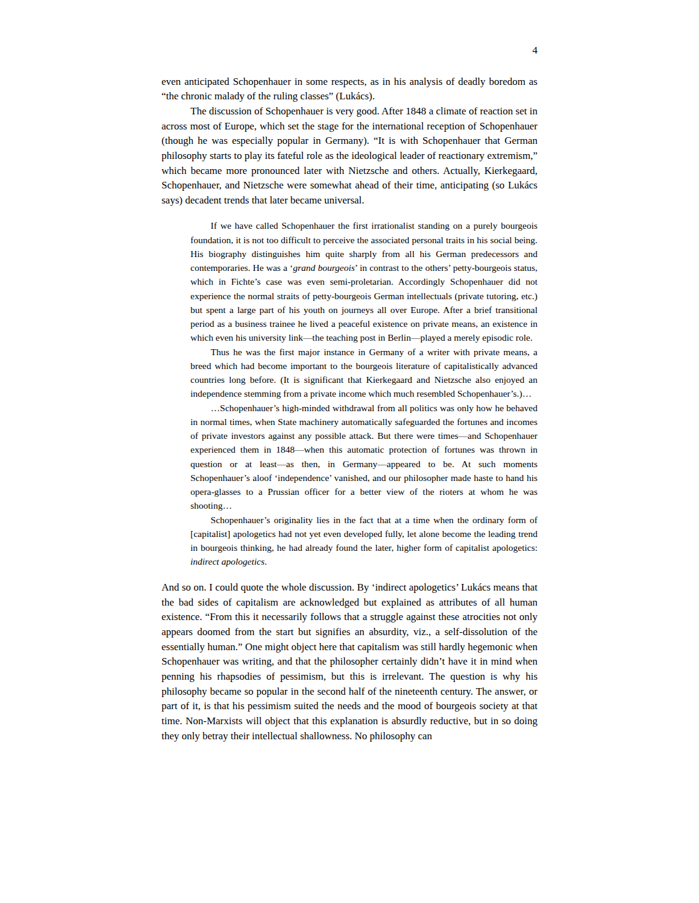4
even anticipated Schopenhauer in some respects, as in his analysis of deadly boredom as “the chronic malady of the ruling classes” (Lukács).
The discussion of Schopenhauer is very good. After 1848 a climate of reaction set in across most of Europe, which set the stage for the international reception of Schopenhauer (though he was especially popular in Germany). “It is with Schopenhauer that German philosophy starts to play its fateful role as the ideological leader of reactionary extremism,” which became more pronounced later with Nietzsche and others. Actually, Kierkegaard, Schopenhauer, and Nietzsche were somewhat ahead of their time, anticipating (so Lukács says) decadent trends that later became universal.
If we have called Schopenhauer the first irrationalist standing on a purely bourgeois foundation, it is not too difficult to perceive the associated personal traits in his social being. His biography distinguishes him quite sharply from all his German predecessors and contemporaries. He was a ‘grand bourgeois’ in contrast to the others’ petty-bourgeois status, which in Fichte’s case was even semi-proletarian. Accordingly Schopenhauer did not experience the normal straits of petty-bourgeois German intellectuals (private tutoring, etc.) but spent a large part of his youth on journeys all over Europe. After a brief transitional period as a business trainee he lived a peaceful existence on private means, an existence in which even his university link—the teaching post in Berlin—played a merely episodic role.
Thus he was the first major instance in Germany of a writer with private means, a breed which had become important to the bourgeois literature of capitalistically advanced countries long before. (It is significant that Kierkegaard and Nietzsche also enjoyed an independence stemming from a private income which much resembled Schopenhauer’s.)…
…Schopenhauer’s high-minded withdrawal from all politics was only how he behaved in normal times, when State machinery automatically safeguarded the fortunes and incomes of private investors against any possible attack. But there were times—and Schopenhauer experienced them in 1848—when this automatic protection of fortunes was thrown in question or at least—as then, in Germany—appeared to be. At such moments Schopenhauer’s aloof ‘independence’ vanished, and our philosopher made haste to hand his opera-glasses to a Prussian officer for a better view of the rioters at whom he was shooting…
Schopenhauer’s originality lies in the fact that at a time when the ordinary form of [capitalist] apologetics had not yet even developed fully, let alone become the leading trend in bourgeois thinking, he had already found the later, higher form of capitalist apologetics: indirect apologetics.
And so on. I could quote the whole discussion. By ‘indirect apologetics’ Lukács means that the bad sides of capitalism are acknowledged but explained as attributes of all human existence. “From this it necessarily follows that a struggle against these atrocities not only appears doomed from the start but signifies an absurdity, viz., a self-dissolution of the essentially human.” One might object here that capitalism was still hardly hegemonic when Schopenhauer was writing, and that the philosopher certainly didn’t have it in mind when penning his rhapsodies of pessimism, but this is irrelevant. The question is why his philosophy became so popular in the second half of the nineteenth century. The answer, or part of it, is that his pessimism suited the needs and the mood of bourgeois society at that time. Non-Marxists will object that this explanation is absurdly reductive, but in so doing they only betray their intellectual shallowness. No philosophy can